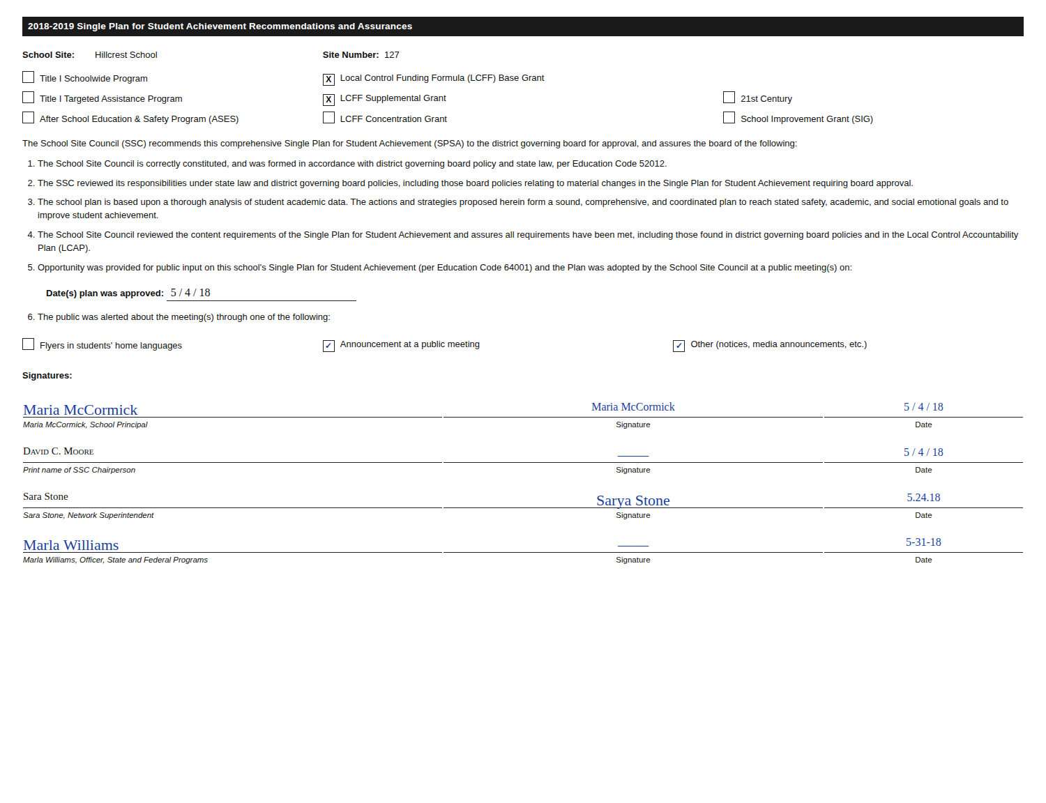2018-2019 Single Plan for Student Achievement Recommendations and Assurances
| School Site: Hillcrest School | Site Number: 127 | |
| Title I Schoolwide Program | X Local Control Funding Formula (LCFF) Base Grant | |
| Title I Targeted Assistance Program | X LCFF Supplemental Grant | 21st Century |
| After School Education & Safety Program (ASES) | LCFF Concentration Grant | School Improvement Grant (SIG) |
The School Site Council (SSC) recommends this comprehensive Single Plan for Student Achievement (SPSA) to the district governing board for approval, and assures the board of the following:
The School Site Council is correctly constituted, and was formed in accordance with district governing board policy and state law, per Education Code 52012.
The SSC reviewed its responsibilities under state law and district governing board policies, including those board policies relating to material changes in the Single Plan for Student Achievement requiring board approval.
The school plan is based upon a thorough analysis of student academic data. The actions and strategies proposed herein form a sound, comprehensive, and coordinated plan to reach stated safety, academic, and social emotional goals and to improve student achievement.
The School Site Council reviewed the content requirements of the Single Plan for Student Achievement and assures all requirements have been met, including those found in district governing board policies and in the Local Control Accountability Plan (LCAP).
Opportunity was provided for public input on this school's Single Plan for Student Achievement (per Education Code 64001) and the Plan was adopted by the School Site Council at a public meeting(s) on:
Date(s) plan was approved: 5 / 4 / 18
The public was alerted about the meeting(s) through one of the following:
| Flyers in students' home languages | ✓ Announcement at a public meeting | ✓ Other (notices, media announcements, etc.) |
Signatures:
| Maria McCormick Maria McCormick, School Principal | Maria McCormick Signature | 5 / 4 / 18 Date |
| David C. Moore Print name of SSC Chairperson | —— Signature | 5 / 4 / 18 Date |
| Sara Stone Sara Stone, Network Superintendent | Sarya Stone Signature | 5.24.18 Date |
| Marla Williams Marla Williams, Officer, State and Federal Programs | —— Signature | 5-31-18 Date |